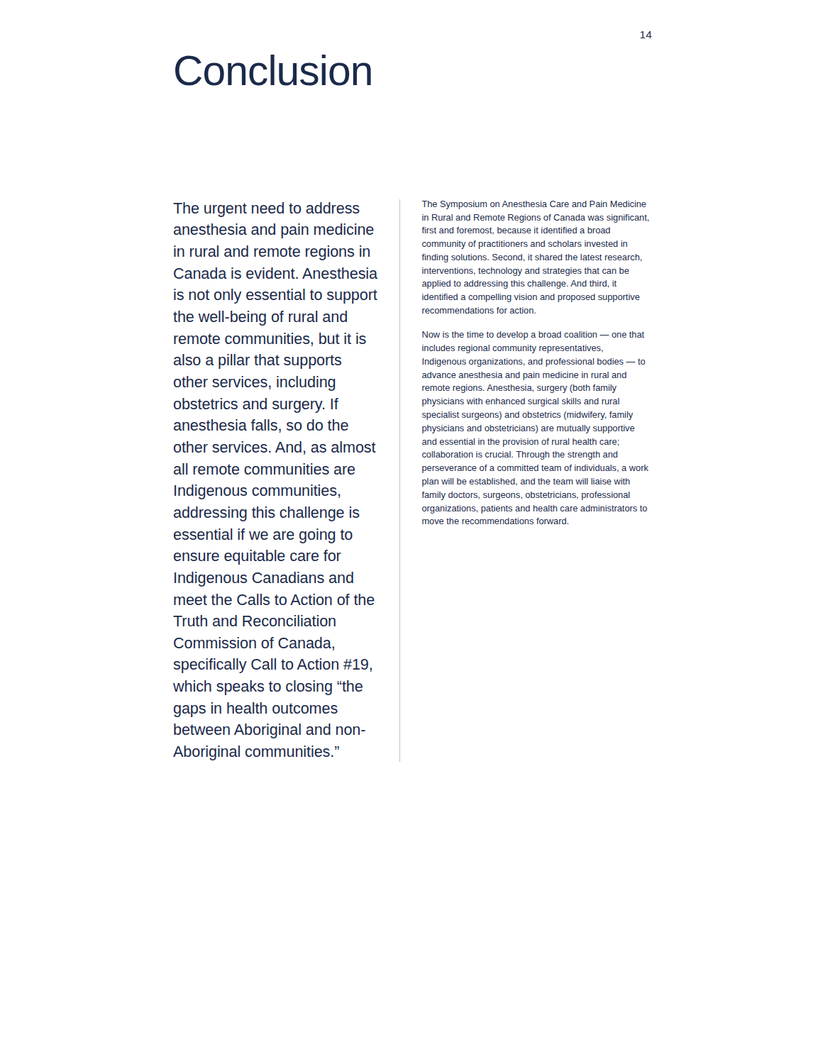14
Conclusion
The urgent need to address anesthesia and pain medicine in rural and remote regions in Canada is evident. Anesthesia is not only essential to support the well-being of rural and remote communities, but it is also a pillar that supports other services, including obstetrics and surgery. If anesthesia falls, so do the other services. And, as almost all remote communities are Indigenous communities, addressing this challenge is essential if we are going to ensure equitable care for Indigenous Canadians and meet the Calls to Action of the Truth and Reconciliation Commission of Canada, specifically Call to Action #19, which speaks to closing “the gaps in health outcomes between Aboriginal and non-Aboriginal communities.”
The Symposium on Anesthesia Care and Pain Medicine in Rural and Remote Regions of Canada was significant, first and foremost, because it identified a broad community of practitioners and scholars invested in finding solutions. Second, it shared the latest research, interventions, technology and strategies that can be applied to addressing this challenge. And third, it identified a compelling vision and proposed supportive recommendations for action.
Now is the time to develop a broad coalition — one that includes regional community representatives, Indigenous organizations, and professional bodies — to advance anesthesia and pain medicine in rural and remote regions. Anesthesia, surgery (both family physicians with enhanced surgical skills and rural specialist surgeons) and obstetrics (midwifery, family physicians and obstetricians) are mutually supportive and essential in the provision of rural health care; collaboration is crucial. Through the strength and perseverance of a committed team of individuals, a work plan will be established, and the team will liaise with family doctors, surgeons, obstetricians, professional organizations, patients and health care administrators to move the recommendations forward.